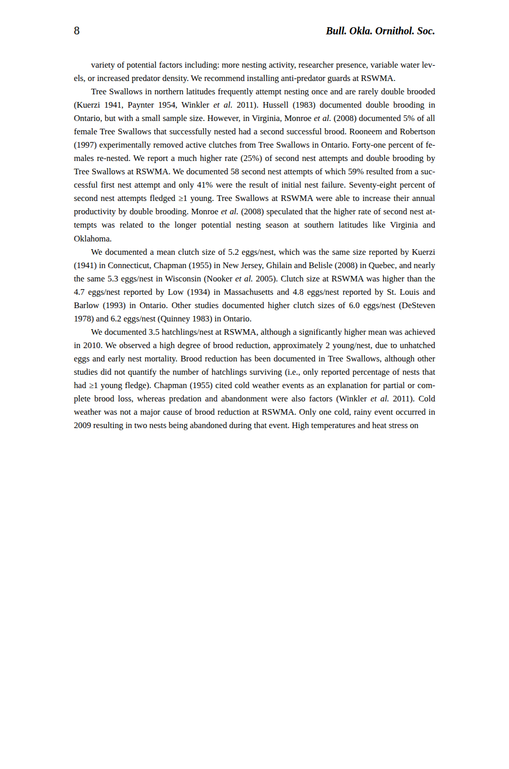8 Bull. Okla. Ornithol. Soc.
variety of potential factors including: more nesting activity, researcher presence, variable water levels, or increased predator density. We recommend installing anti-predator guards at RSWMA.
Tree Swallows in northern latitudes frequently attempt nesting once and are rarely double brooded (Kuerzi 1941, Paynter 1954, Winkler et al. 2011). Hussell (1983) documented double brooding in Ontario, but with a small sample size. However, in Virginia, Monroe et al. (2008) documented 5% of all female Tree Swallows that successfully nested had a second successful brood. Rooneem and Robertson (1997) experimentally removed active clutches from Tree Swallows in Ontario. Forty-one percent of females re-nested. We report a much higher rate (25%) of second nest attempts and double brooding by Tree Swallows at RSWMA. We documented 58 second nest attempts of which 59% resulted from a successful first nest attempt and only 41% were the result of initial nest failure. Seventy-eight percent of second nest attempts fledged ≥1 young. Tree Swallows at RSWMA were able to increase their annual productivity by double brooding. Monroe et al. (2008) speculated that the higher rate of second nest attempts was related to the longer potential nesting season at southern latitudes like Virginia and Oklahoma.
We documented a mean clutch size of 5.2 eggs/nest, which was the same size reported by Kuerzi (1941) in Connecticut, Chapman (1955) in New Jersey, Ghilain and Belisle (2008) in Quebec, and nearly the same 5.3 eggs/nest in Wisconsin (Nooker et al. 2005). Clutch size at RSWMA was higher than the 4.7 eggs/nest reported by Low (1934) in Massachusetts and 4.8 eggs/nest reported by St. Louis and Barlow (1993) in Ontario. Other studies documented higher clutch sizes of 6.0 eggs/nest (DeSteven 1978) and 6.2 eggs/nest (Quinney 1983) in Ontario.
We documented 3.5 hatchlings/nest at RSWMA, although a significantly higher mean was achieved in 2010. We observed a high degree of brood reduction, approximately 2 young/nest, due to unhatched eggs and early nest mortality. Brood reduction has been documented in Tree Swallows, although other studies did not quantify the number of hatchlings surviving (i.e., only reported percentage of nests that had ≥1 young fledge). Chapman (1955) cited cold weather events as an explanation for partial or complete brood loss, whereas predation and abandonment were also factors (Winkler et al. 2011). Cold weather was not a major cause of brood reduction at RSWMA. Only one cold, rainy event occurred in 2009 resulting in two nests being abandoned during that event. High temperatures and heat stress on